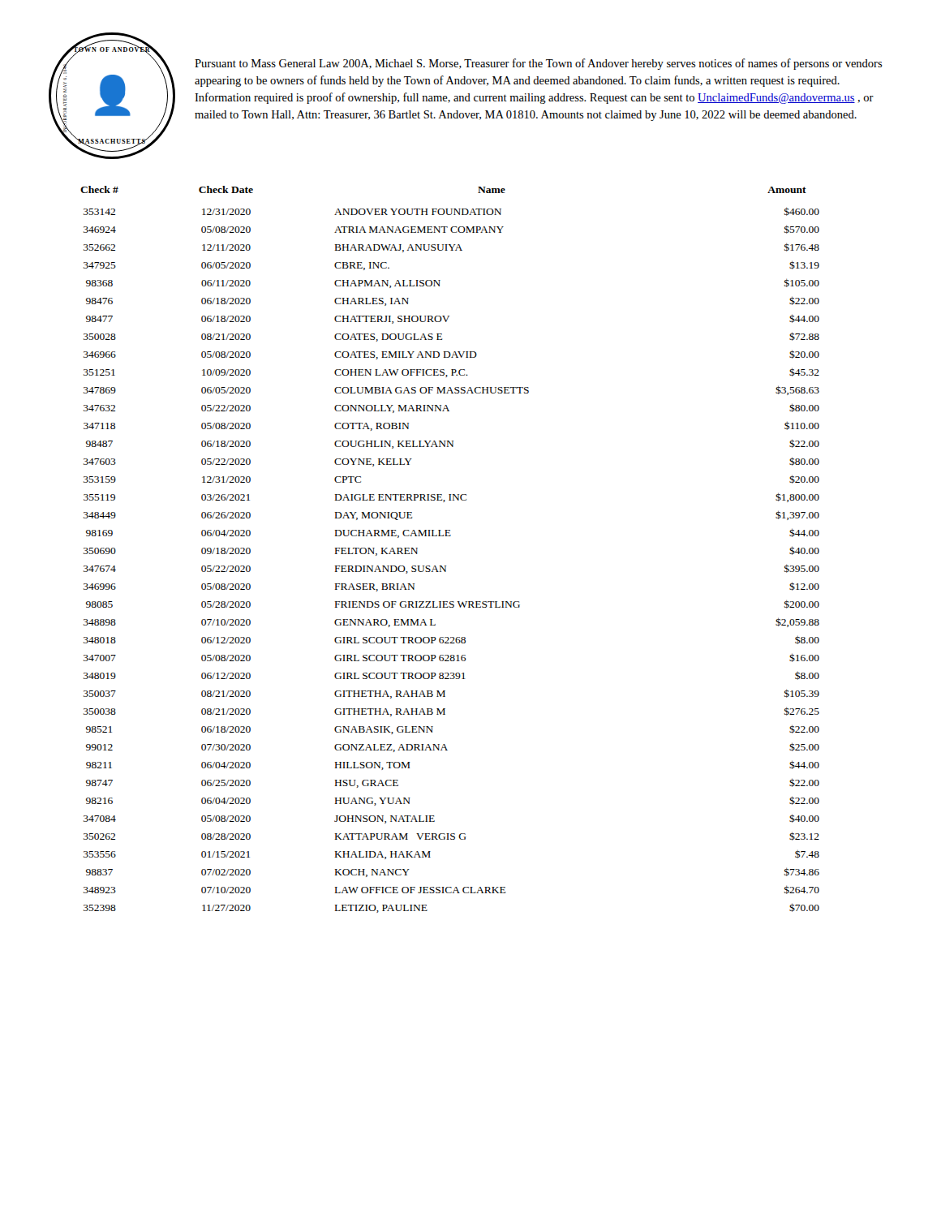TOWN OF ANDOVER
INCORPORATED MAY 6, 1646
👤
MASSACHUSETTS
Pursuant to Mass General Law 200A, Michael S. Morse, Treasurer for the Town of Andover hereby serves notices of names of persons or vendors appearing to be owners of funds held by the Town of Andover, MA and deemed abandoned. To claim funds, a written request is required. Information required is proof of ownership, full name, and current mailing address. Request can be sent to UnclaimedFunds@andoverma.us , or mailed to Town Hall, Attn: Treasurer, 36 Bartlet St. Andover, MA 01810. Amounts not claimed by June 10, 2022 will be deemed abandoned.
| Check # | Check Date | Name | Amount |
| --- | --- | --- | --- |
| 353142 | 12/31/2020 | ANDOVER YOUTH FOUNDATION | $460.00 |
| 346924 | 05/08/2020 | ATRIA MANAGEMENT COMPANY | $570.00 |
| 352662 | 12/11/2020 | BHARADWAJ, ANUSUIYA | $176.48 |
| 347925 | 06/05/2020 | CBRE, INC. | $13.19 |
| 98368 | 06/11/2020 | CHAPMAN, ALLISON | $105.00 |
| 98476 | 06/18/2020 | CHARLES, IAN | $22.00 |
| 98477 | 06/18/2020 | CHATTERJI, SHOUROV | $44.00 |
| 350028 | 08/21/2020 | COATES, DOUGLAS E | $72.88 |
| 346966 | 05/08/2020 | COATES, EMILY AND DAVID | $20.00 |
| 351251 | 10/09/2020 | COHEN LAW OFFICES, P.C. | $45.32 |
| 347869 | 06/05/2020 | COLUMBIA GAS OF MASSACHUSETTS | $3,568.63 |
| 347632 | 05/22/2020 | CONNOLLY, MARINNA | $80.00 |
| 347118 | 05/08/2020 | COTTA, ROBIN | $110.00 |
| 98487 | 06/18/2020 | COUGHLIN, KELLYANN | $22.00 |
| 347603 | 05/22/2020 | COYNE, KELLY | $80.00 |
| 353159 | 12/31/2020 | CPTC | $20.00 |
| 355119 | 03/26/2021 | DAIGLE ENTERPRISE, INC | $1,800.00 |
| 348449 | 06/26/2020 | DAY, MONIQUE | $1,397.00 |
| 98169 | 06/04/2020 | DUCHARME, CAMILLE | $44.00 |
| 350690 | 09/18/2020 | FELTON, KAREN | $40.00 |
| 347674 | 05/22/2020 | FERDINANDO, SUSAN | $395.00 |
| 346996 | 05/08/2020 | FRASER, BRIAN | $12.00 |
| 98085 | 05/28/2020 | FRIENDS OF GRIZZLIES WRESTLING | $200.00 |
| 348898 | 07/10/2020 | GENNARO, EMMA L | $2,059.88 |
| 348018 | 06/12/2020 | GIRL SCOUT TROOP 62268 | $8.00 |
| 347007 | 05/08/2020 | GIRL SCOUT TROOP 62816 | $16.00 |
| 348019 | 06/12/2020 | GIRL SCOUT TROOP 82391 | $8.00 |
| 350037 | 08/21/2020 | GITHETHA, RAHAB M | $105.39 |
| 350038 | 08/21/2020 | GITHETHA, RAHAB M | $276.25 |
| 98521 | 06/18/2020 | GNABASIK, GLENN | $22.00 |
| 99012 | 07/30/2020 | GONZALEZ, ADRIANA | $25.00 |
| 98211 | 06/04/2020 | HILLSON, TOM | $44.00 |
| 98747 | 06/25/2020 | HSU, GRACE | $22.00 |
| 98216 | 06/04/2020 | HUANG, YUAN | $22.00 |
| 347084 | 05/08/2020 | JOHNSON, NATALIE | $40.00 |
| 350262 | 08/28/2020 | KATTAPURAM VERGIS G | $23.12 |
| 353556 | 01/15/2021 | KHALIDA, HAKAM | $7.48 |
| 98837 | 07/02/2020 | KOCH, NANCY | $734.86 |
| 348923 | 07/10/2020 | LAW OFFICE OF JESSICA CLARKE | $264.70 |
| 352398 | 11/27/2020 | LETIZIO, PAULINE | $70.00 |